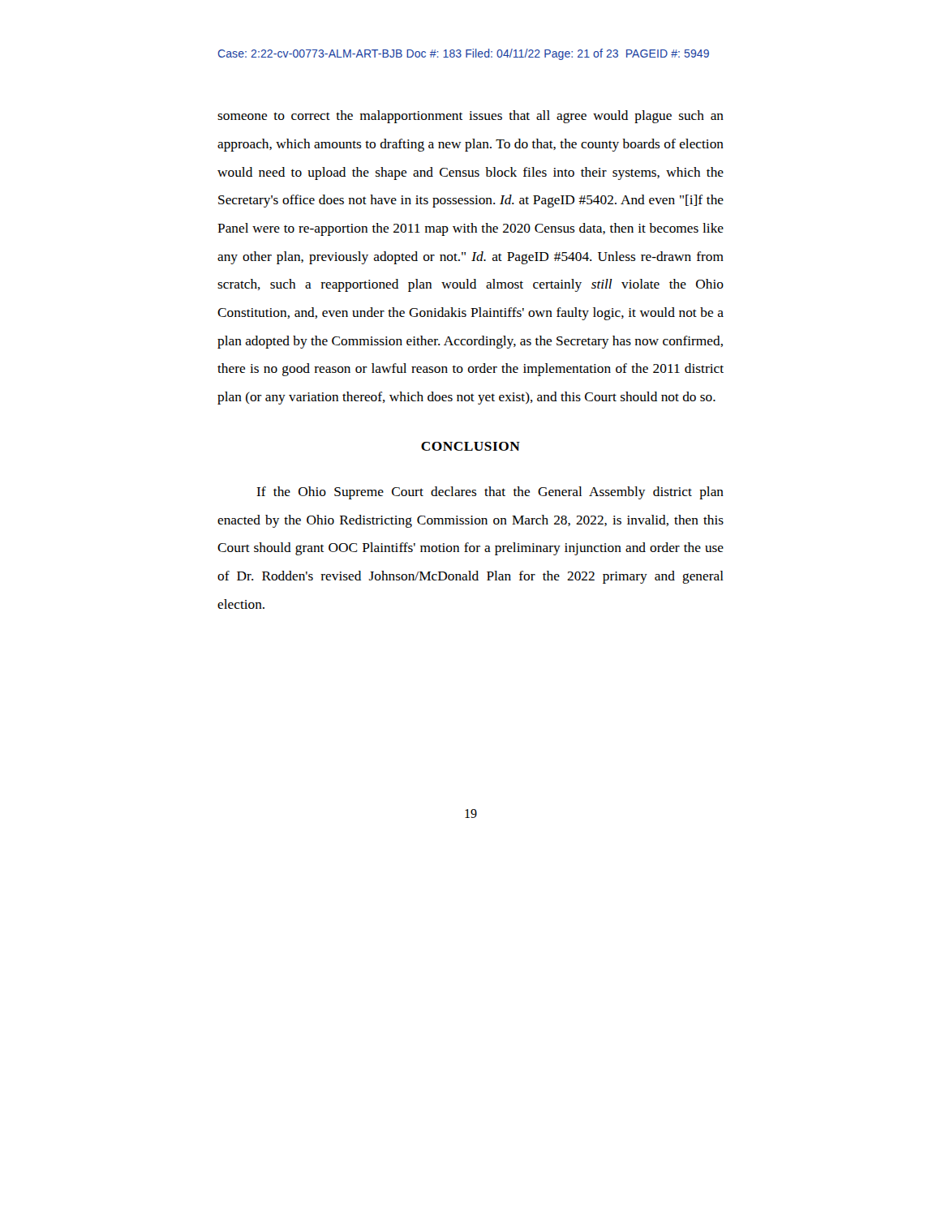Case: 2:22-cv-00773-ALM-ART-BJB Doc #: 183 Filed: 04/11/22 Page: 21 of 23 PAGEID #: 5949
someone to correct the malapportionment issues that all agree would plague such an approach, which amounts to drafting a new plan. To do that, the county boards of election would need to upload the shape and Census block files into their systems, which the Secretary's office does not have in its possession. Id. at PageID #5402. And even "[i]f the Panel were to re-apportion the 2011 map with the 2020 Census data, then it becomes like any other plan, previously adopted or not." Id. at PageID #5404. Unless re-drawn from scratch, such a reapportioned plan would almost certainly still violate the Ohio Constitution, and, even under the Gonidakis Plaintiffs' own faulty logic, it would not be a plan adopted by the Commission either. Accordingly, as the Secretary has now confirmed, there is no good reason or lawful reason to order the implementation of the 2011 district plan (or any variation thereof, which does not yet exist), and this Court should not do so.
CONCLUSION
If the Ohio Supreme Court declares that the General Assembly district plan enacted by the Ohio Redistricting Commission on March 28, 2022, is invalid, then this Court should grant OOC Plaintiffs' motion for a preliminary injunction and order the use of Dr. Rodden's revised Johnson/McDonald Plan for the 2022 primary and general election.
19